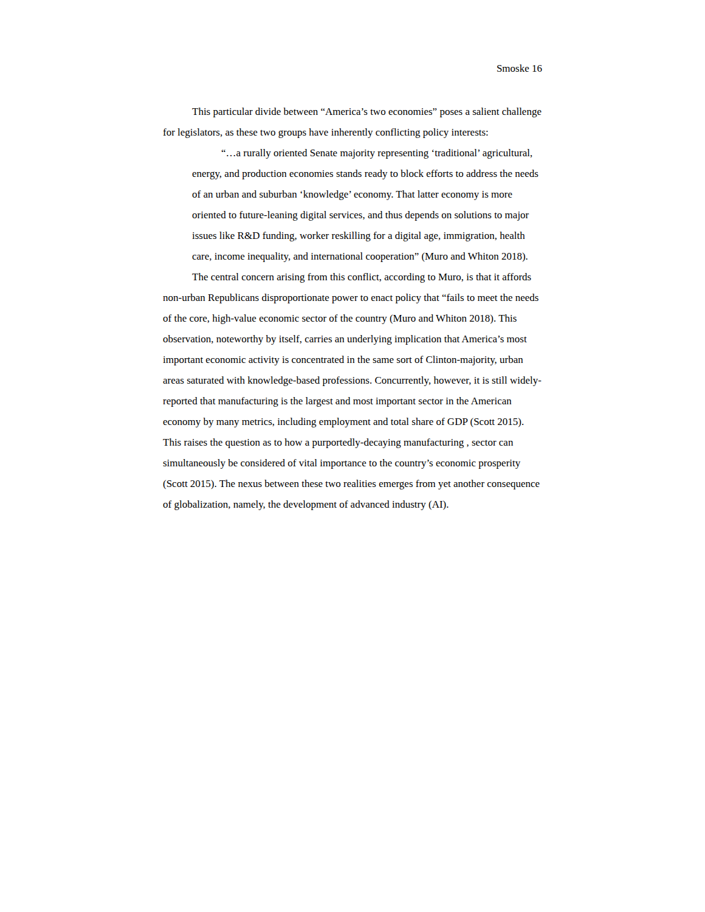Smoske 16
This particular divide between “America’s two economies” poses a salient challenge for legislators, as these two groups have inherently conflicting policy interests:
“…a rurally oriented Senate majority representing ‘traditional’ agricultural, energy, and production economies stands ready to block efforts to address the needs of an urban and suburban ‘knowledge’ economy. That latter economy is more oriented to future-leaning digital services, and thus depends on solutions to major issues like R&D funding, worker reskilling for a digital age, immigration, health care, income inequality, and international cooperation” (Muro and Whiton 2018).
The central concern arising from this conflict, according to Muro, is that it affords non-urban Republicans disproportionate power to enact policy that “fails to meet the needs of the core, high-value economic sector of the country (Muro and Whiton 2018). This observation, noteworthy by itself, carries an underlying implication that America’s most important economic activity is concentrated in the same sort of Clinton-majority, urban areas saturated with knowledge-based professions. Concurrently, however, it is still widely-reported that manufacturing is the largest and most important sector in the American economy by many metrics, including employment and total share of GDP (Scott 2015). This raises the question as to how a purportedly-decaying manufacturing , sector can simultaneously be considered of vital importance to the country’s economic prosperity (Scott 2015). The nexus between these two realities emerges from yet another consequence of globalization, namely, the development of advanced industry (AI).